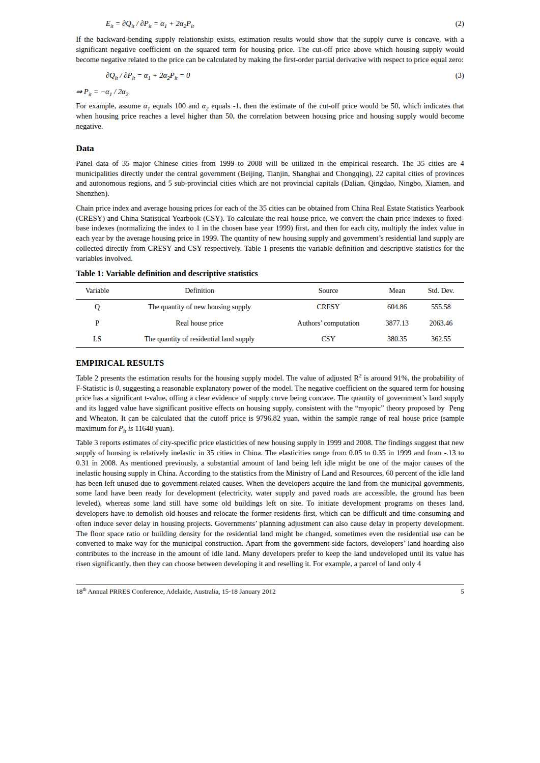Eit = ∂Qit / ∂Pit = α1 + 2α2Pit (2)
If the backward-bending supply relationship exists, estimation results would show that the supply curve is concave, with a significant negative coefficient on the squared term for housing price. The cut-off price above which housing supply would become negative related to the price can be calculated by making the first-order partial derivative with respect to price equal zero:
∂Qit / ∂Pit = α1 + 2α2Pit = 0 (3)
⇒ Pit = −α1 / 2α2
For example, assume α1 equals 100 and α2 equals -1, then the estimate of the cut-off price would be 50, which indicates that when housing price reaches a level higher than 50, the correlation between housing price and housing supply would become negative.
Data
Panel data of 35 major Chinese cities from 1999 to 2008 will be utilized in the empirical research. The 35 cities are 4 municipalities directly under the central government (Beijing, Tianjin, Shanghai and Chongqing), 22 capital cities of provinces and autonomous regions, and 5 sub-provincial cities which are not provincial capitals (Dalian, Qingdao, Ningbo, Xiamen, and Shenzhen).
Chain price index and average housing prices for each of the 35 cities can be obtained from China Real Estate Statistics Yearbook (CRESY) and China Statistical Yearbook (CSY). To calculate the real house price, we convert the chain price indexes to fixed-base indexes (normalizing the index to 1 in the chosen base year 1999) first, and then for each city, multiply the index value in each year by the average housing price in 1999. The quantity of new housing supply and government’s residential land supply are collected directly from CRESY and CSY respectively. Table 1 presents the variable definition and descriptive statistics for the variables involved.
Table 1: Variable definition and descriptive statistics
| Variable | Definition | Source | Mean | Std. Dev. |
| --- | --- | --- | --- | --- |
| Q | The quantity of new housing supply | CRESY | 604.86 | 555.58 |
| P | Real house price | Authors’ computation | 3877.13 | 2063.46 |
| LS | The quantity of residential land supply | CSY | 380.35 | 362.55 |
EMPIRICAL RESULTS
Table 2 presents the estimation results for the housing supply model. The value of adjusted R2 is around 91%, the probability of F-Statistic is 0, suggesting a reasonable explanatory power of the model. The negative coefficient on the squared term for housing price has a significant t-value, offing a clear evidence of supply curve being concave. The quantity of government’s land supply and its lagged value have significant positive effects on housing supply, consistent with the “myopic” theory proposed by Peng and Wheaton. It can be calculated that the cutoff price is 9796.82 yuan, within the sample range of real house price (sample maximum for Pit is 11648 yuan).
Table 3 reports estimates of city-specific price elasticities of new housing supply in 1999 and 2008. The findings suggest that new supply of housing is relatively inelastic in 35 cities in China. The elasticities range from 0.05 to 0.35 in 1999 and from -.13 to 0.31 in 2008. As mentioned previously, a substantial amount of land being left idle might be one of the major causes of the inelastic housing supply in China. According to the statistics from the Ministry of Land and Resources, 60 percent of the idle land has been left unused due to government-related causes. When the developers acquire the land from the municipal governments, some land have been ready for development (electricity, water supply and paved roads are accessible, the ground has been leveled), whereas some land still have some old buildings left on site. To initiate development programs on theses land, developers have to demolish old houses and relocate the former residents first, which can be difficult and time-consuming and often induce sever delay in housing projects. Governments’ planning adjustment can also cause delay in property development. The floor space ratio or building density for the residential land might be changed, sometimes even the residential use can be converted to make way for the municipal construction. Apart from the government-side factors, developers’ land hoarding also contributes to the increase in the amount of idle land. Many developers prefer to keep the land undeveloped until its value has risen significantly, then they can choose between developing it and reselling it. For example, a parcel of land only 4
18th Annual PRRES Conference, Adelaide, Australia, 15-18 January 2012 5